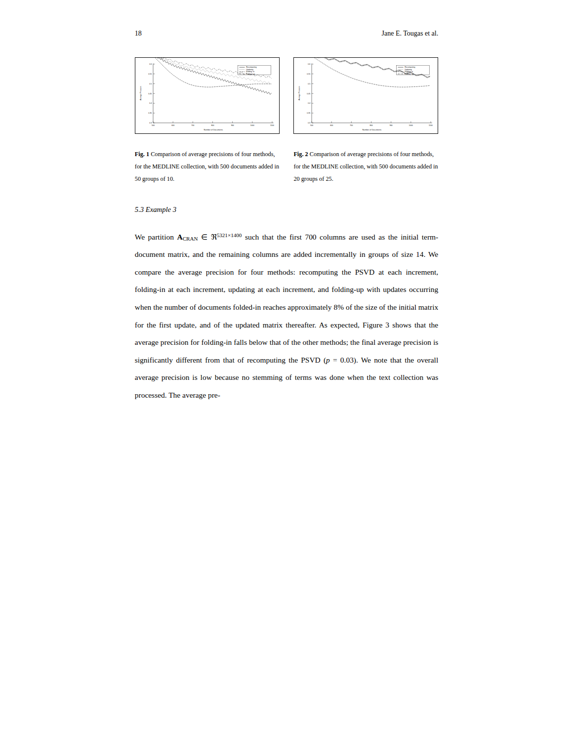18 Jane E. Tougas et al.
0.3 0.35 0.4 0.45 0.5 0.55 0.6 500 600 700 800 900 1000 1100 Number of Documents Average Precision Recomputing Updating Folding−in Folding−up
Fig. 1 Comparison of average precisions of four methods, for the MEDLINE collection, with 500 documents added in 50 groups of 10.
0.3 0.35 0.4 0.45 0.5 0.55 0.6 500 600 700 800 900 1000 1100 Number of Documents Average Precision Recomputing Updating Folding−in Folding−up
Fig. 2 Comparison of average precisions of four methods, for the MEDLINE collection, with 500 documents added in 20 groups of 25.
5.3 Example 3
We partition ACRAN ∈ ℜ5321×1400 such that the first 700 columns are used as the initial term-document matrix, and the remaining columns are added incrementally in groups of size 14. We compare the average precision for four methods: recomputing the PSVD at each increment, folding-in at each increment, updating at each increment, and folding-up with updates occurring when the number of documents folded-in reaches approximately 8% of the size of the initial matrix for the first update, and of the updated matrix thereafter. As expected, Figure 3 shows that the average precision for folding-in falls below that of the other methods; the final average precision is significantly different from that of recomputing the PSVD (p = 0.03). We note that the overall average precision is low because no stemming of terms was done when the text collection was processed. The average pre-